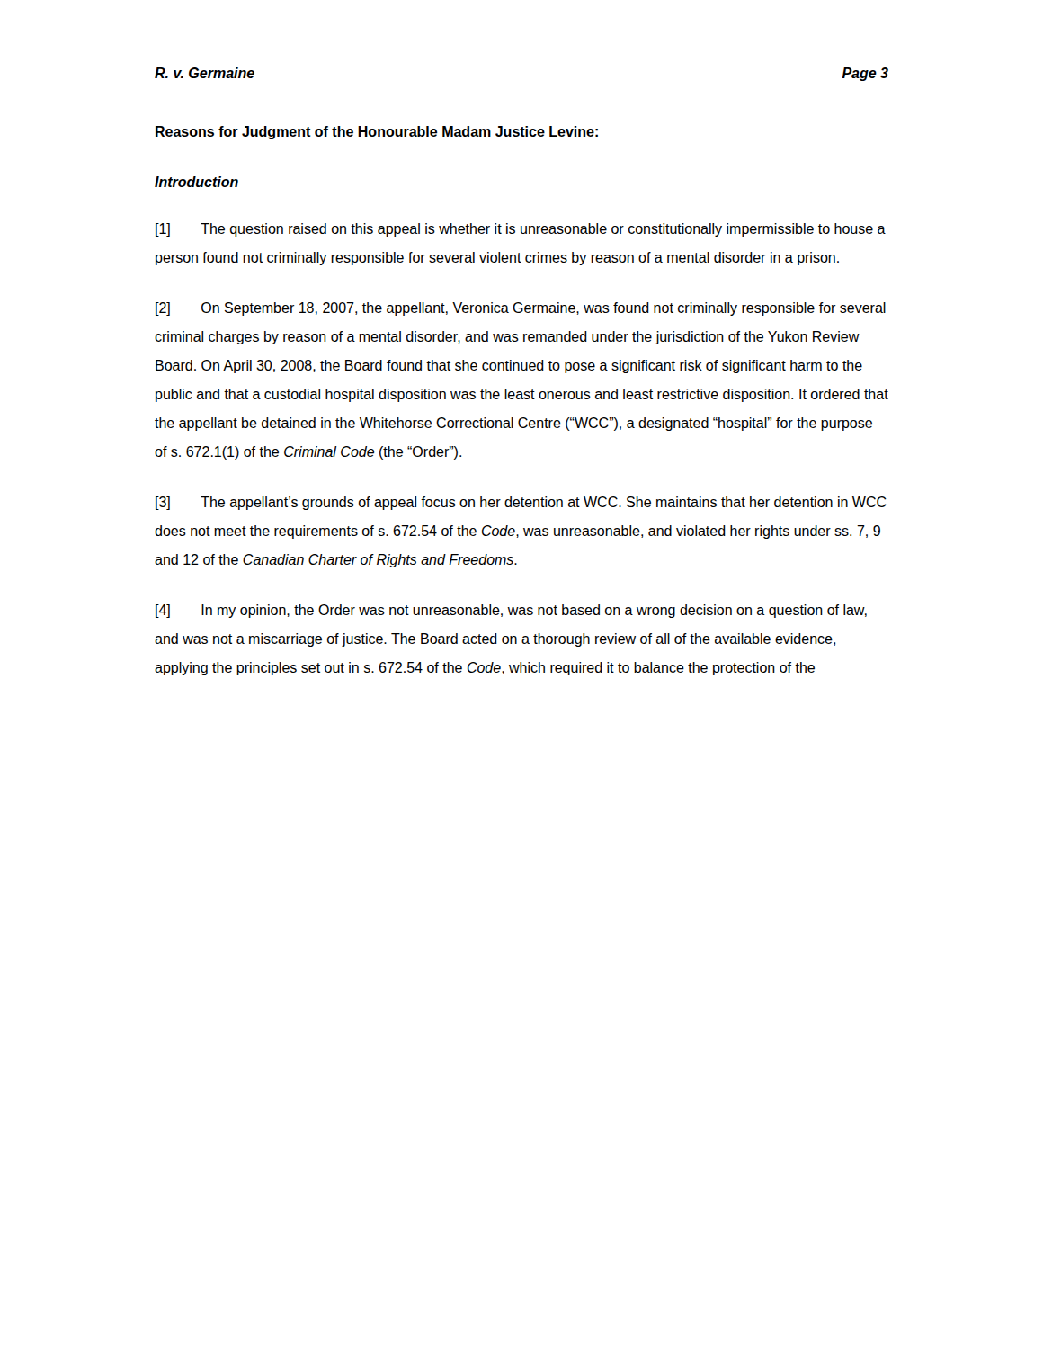R. v. Germaine Page 3
Reasons for Judgment of the Honourable Madam Justice Levine:
Introduction
[1] The question raised on this appeal is whether it is unreasonable or constitutionally impermissible to house a person found not criminally responsible for several violent crimes by reason of a mental disorder in a prison.
[2] On September 18, 2007, the appellant, Veronica Germaine, was found not criminally responsible for several criminal charges by reason of a mental disorder, and was remanded under the jurisdiction of the Yukon Review Board. On April 30, 2008, the Board found that she continued to pose a significant risk of significant harm to the public and that a custodial hospital disposition was the least onerous and least restrictive disposition. It ordered that the appellant be detained in the Whitehorse Correctional Centre (“WCC”), a designated “hospital” for the purpose of s. 672.1(1) of the Criminal Code (the “Order”).
[3] The appellant’s grounds of appeal focus on her detention at WCC. She maintains that her detention in WCC does not meet the requirements of s. 672.54 of the Code, was unreasonable, and violated her rights under ss. 7, 9 and 12 of the Canadian Charter of Rights and Freedoms.
[4] In my opinion, the Order was not unreasonable, was not based on a wrong decision on a question of law, and was not a miscarriage of justice. The Board acted on a thorough review of all of the available evidence, applying the principles set out in s. 672.54 of the Code, which required it to balance the protection of the